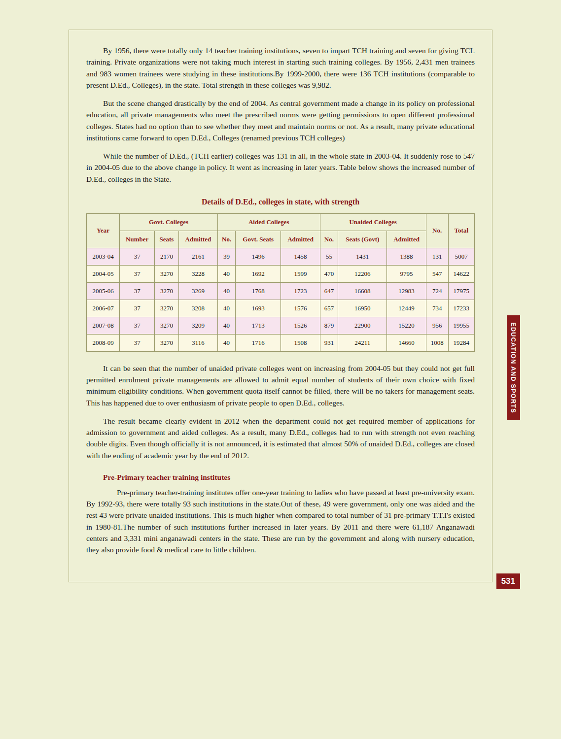By 1956, there were totally only 14 teacher training institutions, seven to impart TCH training and seven for giving TCL training. Private organizations were not taking much interest in starting such training colleges. By 1956, 2,431 men trainees and 983 women trainees were studying in these institutions.By 1999-2000, there were 136 TCH institutions (comparable to present D.Ed., Colleges), in the state. Total strength in these colleges was 9,982.
But the scene changed drastically by the end of 2004. As central government made a change in its policy on professional education, all private managements who meet the prescribed norms were getting permissions to open different professional colleges. States had no option than to see whether they meet and maintain norms or not. As a result, many private educational institutions came forward to open D.Ed., Colleges (renamed previous TCH colleges)
While the number of D.Ed., (TCH earlier) colleges was 131 in all, in the whole state in 2003-04. It suddenly rose to 547 in 2004-05 due to the above change in policy. It went as increasing in later years. Table below shows the increased number of D.Ed., colleges in the State.
Details of D.Ed., colleges in state, with strength
| Year | Govt. Colleges | Aided Colleges | Unaided Colleges | No. | Total |
| --- | --- | --- | --- | --- | --- |
| Number | Seats | Admitted | No. | Govt. Seats | Admitted | No. | Seats (Govt) | Admitted |
| 2003-04 | 37 | 2170 | 2161 | 39 | 1496 | 1458 | 55 | 1431 | 1388 | 131 | 5007 |
| 2004-05 | 37 | 3270 | 3228 | 40 | 1692 | 1599 | 470 | 12206 | 9795 | 547 | 14622 |
| 2005-06 | 37 | 3270 | 3269 | 40 | 1768 | 1723 | 647 | 16608 | 12983 | 724 | 17975 |
| 2006-07 | 37 | 3270 | 3208 | 40 | 1693 | 1576 | 657 | 16950 | 12449 | 734 | 17233 |
| 2007-08 | 37 | 3270 | 3209 | 40 | 1713 | 1526 | 879 | 22900 | 15220 | 956 | 19955 |
| 2008-09 | 37 | 3270 | 3116 | 40 | 1716 | 1508 | 931 | 24211 | 14660 | 1008 | 19284 |
It can be seen that the number of unaided private colleges went on increasing from 2004-05 but they could not get full permitted enrolment private managements are allowed to admit equal number of students of their own choice with fixed minimum eligibility conditions. When government quota itself cannot be filled, there will be no takers for management seats. This has happened due to over enthusiasm of private people to open D.Ed., colleges.
The result became clearly evident in 2012 when the department could not get required member of applications for admission to government and aided colleges. As a result, many D.Ed., colleges had to run with strength not even reaching double digits. Even though officially it is not announced, it is estimated that almost 50% of unaided D.Ed., colleges are closed with the ending of academic year by the end of 2012.
Pre-Primary teacher training institutes
Pre-primary teacher-training institutes offer one-year training to ladies who have passed at least pre-university exam. By 1992-93, there were totally 93 such institutions in the state.Out of these, 49 were government, only one was aided and the rest 43 were private unaided institutions. This is much higher when compared to total number of 31 pre-primary T.T.I's existed in 1980-81.The number of such institutions further increased in later years. By 2011 and there were 61,187 Anganawadi centers and 3,331 mini anganawadi centers in the state. These are run by the government and along with nursery education, they also provide food & medical care to little children.
EDUCATION AND SPORTS
531